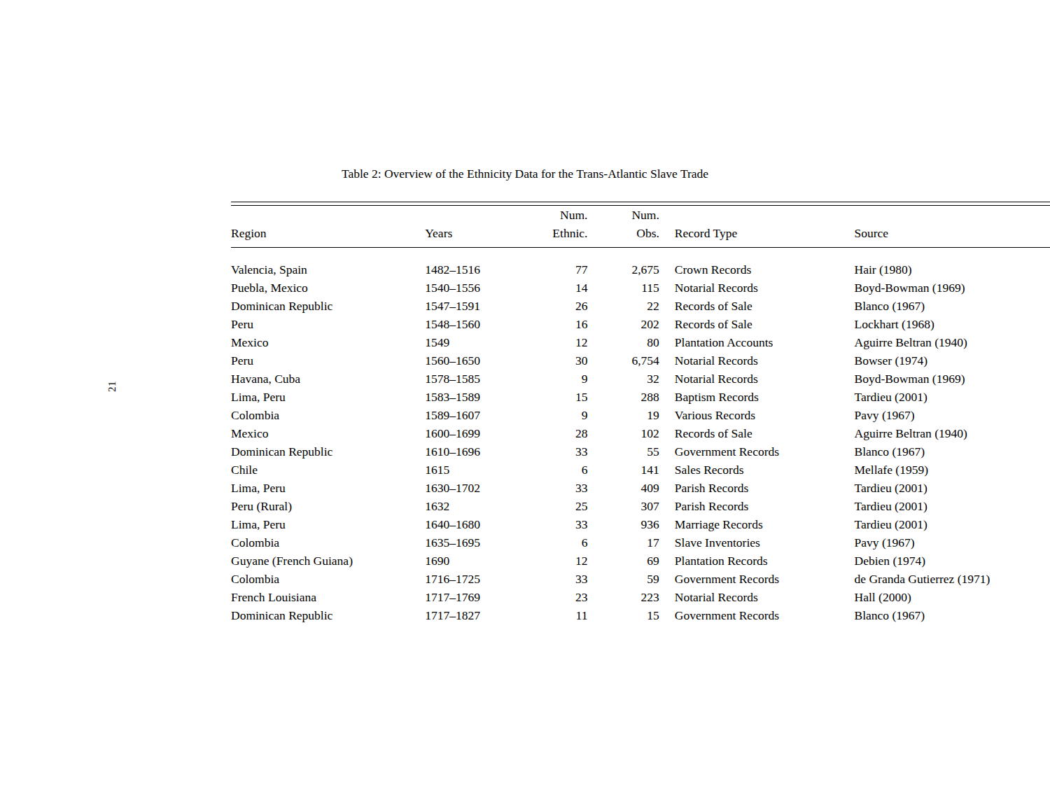21
Table 2: Overview of the Ethnicity Data for the Trans-Atlantic Slave Trade
| | | Num. | Num. | | |
| Region | Years | Ethnic. | Obs. | Record Type | Source |
| Valencia, Spain | 1482–1516 | 77 | 2,675 | Crown Records | Hair (1980) |
| Puebla, Mexico | 1540–1556 | 14 | 115 | Notarial Records | Boyd-Bowman (1969) |
| Dominican Republic | 1547–1591 | 26 | 22 | Records of Sale | Blanco (1967) |
| Peru | 1548–1560 | 16 | 202 | Records of Sale | Lockhart (1968) |
| Mexico | 1549 | 12 | 80 | Plantation Accounts | Aguirre Beltran (1940) |
| Peru | 1560–1650 | 30 | 6,754 | Notarial Records | Bowser (1974) |
| Havana, Cuba | 1578–1585 | 9 | 32 | Notarial Records | Boyd-Bowman (1969) |
| Lima, Peru | 1583–1589 | 15 | 288 | Baptism Records | Tardieu (2001) |
| Colombia | 1589–1607 | 9 | 19 | Various Records | Pavy (1967) |
| Mexico | 1600–1699 | 28 | 102 | Records of Sale | Aguirre Beltran (1940) |
| Dominican Republic | 1610–1696 | 33 | 55 | Government Records | Blanco (1967) |
| Chile | 1615 | 6 | 141 | Sales Records | Mellafe (1959) |
| Lima, Peru | 1630–1702 | 33 | 409 | Parish Records | Tardieu (2001) |
| Peru (Rural) | 1632 | 25 | 307 | Parish Records | Tardieu (2001) |
| Lima, Peru | 1640–1680 | 33 | 936 | Marriage Records | Tardieu (2001) |
| Colombia | 1635–1695 | 6 | 17 | Slave Inventories | Pavy (1967) |
| Guyane (French Guiana) | 1690 | 12 | 69 | Plantation Records | Debien (1974) |
| Colombia | 1716–1725 | 33 | 59 | Government Records | de Granda Gutierrez (1971) |
| French Louisiana | 1717–1769 | 23 | 223 | Notarial Records | Hall (2000) |
| Dominican Republic | 1717–1827 | 11 | 15 | Government Records | Blanco (1967) |